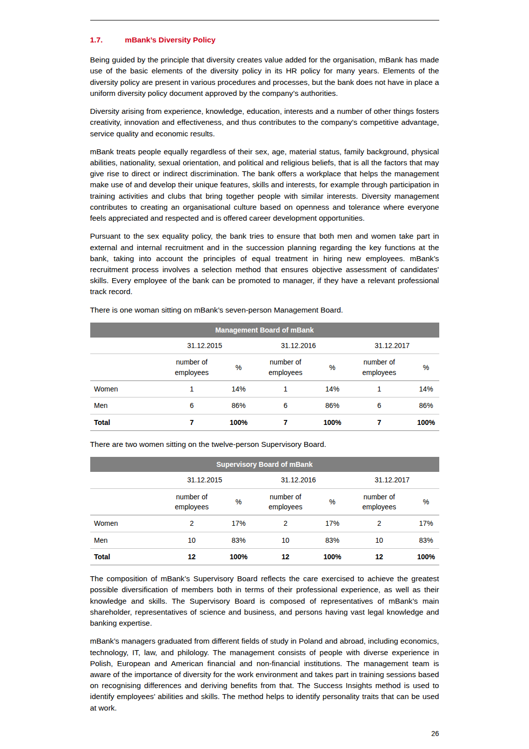1.7. mBank’s Diversity Policy
Being guided by the principle that diversity creates value added for the organisation, mBank has made use of the basic elements of the diversity policy in its HR policy for many years. Elements of the diversity policy are present in various procedures and processes, but the bank does not have in place a uniform diversity policy document approved by the company’s authorities.
Diversity arising from experience, knowledge, education, interests and a number of other things fosters creativity, innovation and effectiveness, and thus contributes to the company’s competitive advantage, service quality and economic results.
mBank treats people equally regardless of their sex, age, material status, family background, physical abilities, nationality, sexual orientation, and political and religious beliefs, that is all the factors that may give rise to direct or indirect discrimination. The bank offers a workplace that helps the management make use of and develop their unique features, skills and interests, for example through participation in training activities and clubs that bring together people with similar interests. Diversity management contributes to creating an organisational culture based on openness and tolerance where everyone feels appreciated and respected and is offered career development opportunities.
Pursuant to the sex equality policy, the bank tries to ensure that both men and women take part in external and internal recruitment and in the succession planning regarding the key functions at the bank, taking into account the principles of equal treatment in hiring new employees. mBank’s recruitment process involves a selection method that ensures objective assessment of candidates’ skills. Every employee of the bank can be promoted to manager, if they have a relevant professional track record.
There is one woman sitting on mBank’s seven-person Management Board.
Management Board of mBank
| | 31.12.2015 | 31.12.2016 | 31.12.2017 |
| --- | --- | --- | --- |
| | number of employees | % | number of employees | % | number of employees | % |
| Women | 1 | 14% | 1 | 14% | 1 | 14% |
| Men | 6 | 86% | 6 | 86% | 6 | 86% |
| Total | 7 | 100% | 7 | 100% | 7 | 100% |
There are two women sitting on the twelve-person Supervisory Board.
Supervisory Board of mBank
| | 31.12.2015 | 31.12.2016 | 31.12.2017 |
| --- | --- | --- | --- |
| | number of employees | % | number of employees | % | number of employees | % |
| Women | 2 | 17% | 2 | 17% | 2 | 17% |
| Men | 10 | 83% | 10 | 83% | 10 | 83% |
| Total | 12 | 100% | 12 | 100% | 12 | 100% |
The composition of mBank’s Supervisory Board reflects the care exercised to achieve the greatest possible diversification of members both in terms of their professional experience, as well as their knowledge and skills. The Supervisory Board is composed of representatives of mBank’s main shareholder, representatives of science and business, and persons having vast legal knowledge and banking expertise.
mBank’s managers graduated from different fields of study in Poland and abroad, including economics, technology, IT, law, and philology. The management consists of people with diverse experience in Polish, European and American financial and non-financial institutions. The management team is aware of the importance of diversity for the work environment and takes part in training sessions based on recognising differences and deriving benefits from that. The Success Insights method is used to identify employees’ abilities and skills. The method helps to identify personality traits that can be used at work.
26